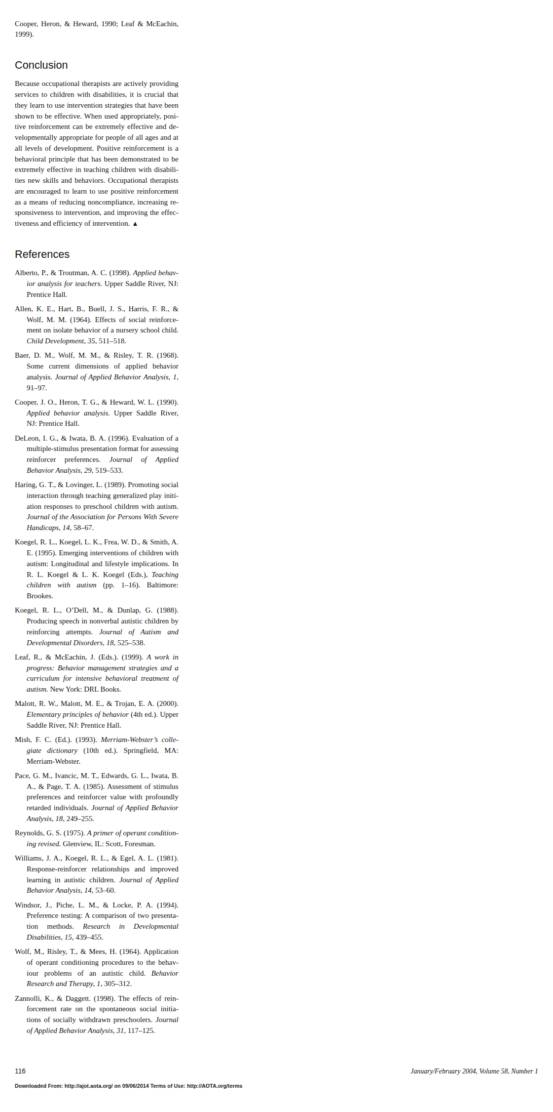Cooper, Heron, & Heward, 1990; Leaf & McEachin, 1999).
Conclusion
Because occupational therapists are actively providing services to children with disabilities, it is crucial that they learn to use intervention strategies that have been shown to be effective. When used appropriately, positive reinforcement can be extremely effective and developmentally appropriate for people of all ages and at all levels of development. Positive reinforcement is a behavioral principle that has been demonstrated to be extremely effective in teaching children with disabilities new skills and behaviors. Occupational therapists are encouraged to learn to use positive reinforcement as a means of reducing noncompliance, increasing responsiveness to intervention, and improving the effectiveness and efficiency of intervention. ▲
References
Alberto, P., & Troutman, A. C. (1998). Applied behavior analysis for teachers. Upper Saddle River, NJ: Prentice Hall.
Allen, K. E., Hart, B., Buell, J. S., Harris, F. R., & Wolf, M. M. (1964). Effects of social reinforcement on isolate behavior of a nursery school child. Child Development, 35, 511–518.
Baer, D. M., Wolf, M. M., & Risley, T. R. (1968). Some current dimensions of applied behavior analysis. Journal of Applied Behavior Analysis, 1, 91–97.
Cooper, J. O., Heron, T. G., & Heward, W. L. (1990). Applied behavior analysis. Upper Saddle River, NJ: Prentice Hall.
DeLeon, I. G., & Iwata, B. A. (1996). Evaluation of a multiple-stimulus presentation format for assessing reinforcer preferences. Journal of Applied Behavior Analysis, 29, 519–533.
Haring, G. T., & Lovinger, L. (1989). Promoting social interaction through teaching generalized play initiation responses to preschool children with autism. Journal of the Association for Persons With Severe Handicaps, 14, 58–67.
Koegel, R. L., Koegel, L. K., Frea, W. D., & Smith, A. E. (1995). Emerging interventions of children with autism: Longitudinal and lifestyle implications. In R. L. Koegel & L. K. Koegel (Eds.), Teaching children with autism (pp. 1–16). Baltimore: Brookes.
Koegel, R. L., O’Dell, M., & Dunlap, G. (1988). Producing speech in nonverbal autistic children by reinforcing attempts. Journal of Autism and Developmental Disorders, 18, 525–538.
Leaf, R., & McEachin, J. (Eds.). (1999). A work in progress: Behavior management strategies and a curriculum for intensive behavioral treatment of autism. New York: DRL Books.
Malott, R. W., Malott, M. E., & Trojan, E. A. (2000). Elementary principles of behavior (4th ed.). Upper Saddle River, NJ: Prentice Hall.
Mish, F. C. (Ed.). (1993). Merriam-Webster’s collegiate dictionary (10th ed.). Springfield, MA: Merriam-Webster.
Pace, G. M., Ivancic, M. T., Edwards, G. L., Iwata, B. A., & Page, T. A. (1985). Assessment of stimulus preferences and reinforcer value with profoundly retarded individuals. Journal of Applied Behavior Analysis, 18, 249–255.
Reynolds, G. S. (1975). A primer of operant conditioning revised. Glenview, IL: Scott, Foresman.
Williams, J. A., Koegel, R. L., & Egel, A. L. (1981). Response-reinforcer relationships and improved learning in autistic children. Journal of Applied Behavior Analysis, 14, 53–60.
Windsor, J., Piche, L. M., & Locke, P. A. (1994). Preference testing: A comparison of two presentation methods. Research in Developmental Disabilities, 15, 439–455.
Wolf, M., Risley, T., & Mees, H. (1964). Application of operant conditioning procedures to the behaviour problems of an autistic child. Behavior Research and Therapy, 1, 305–312.
Zannolli, K., & Daggett. (1998). The effects of reinforcement rate on the spontaneous social initiations of socially withdrawn preschoolers. Journal of Applied Behavior Analysis, 31, 117–125.
116 January/February 2004, Volume 58, Number 1
Downloaded From: http://ajot.aota.org/ on 09/06/2014 Terms of Use: http://AOTA.org/terms